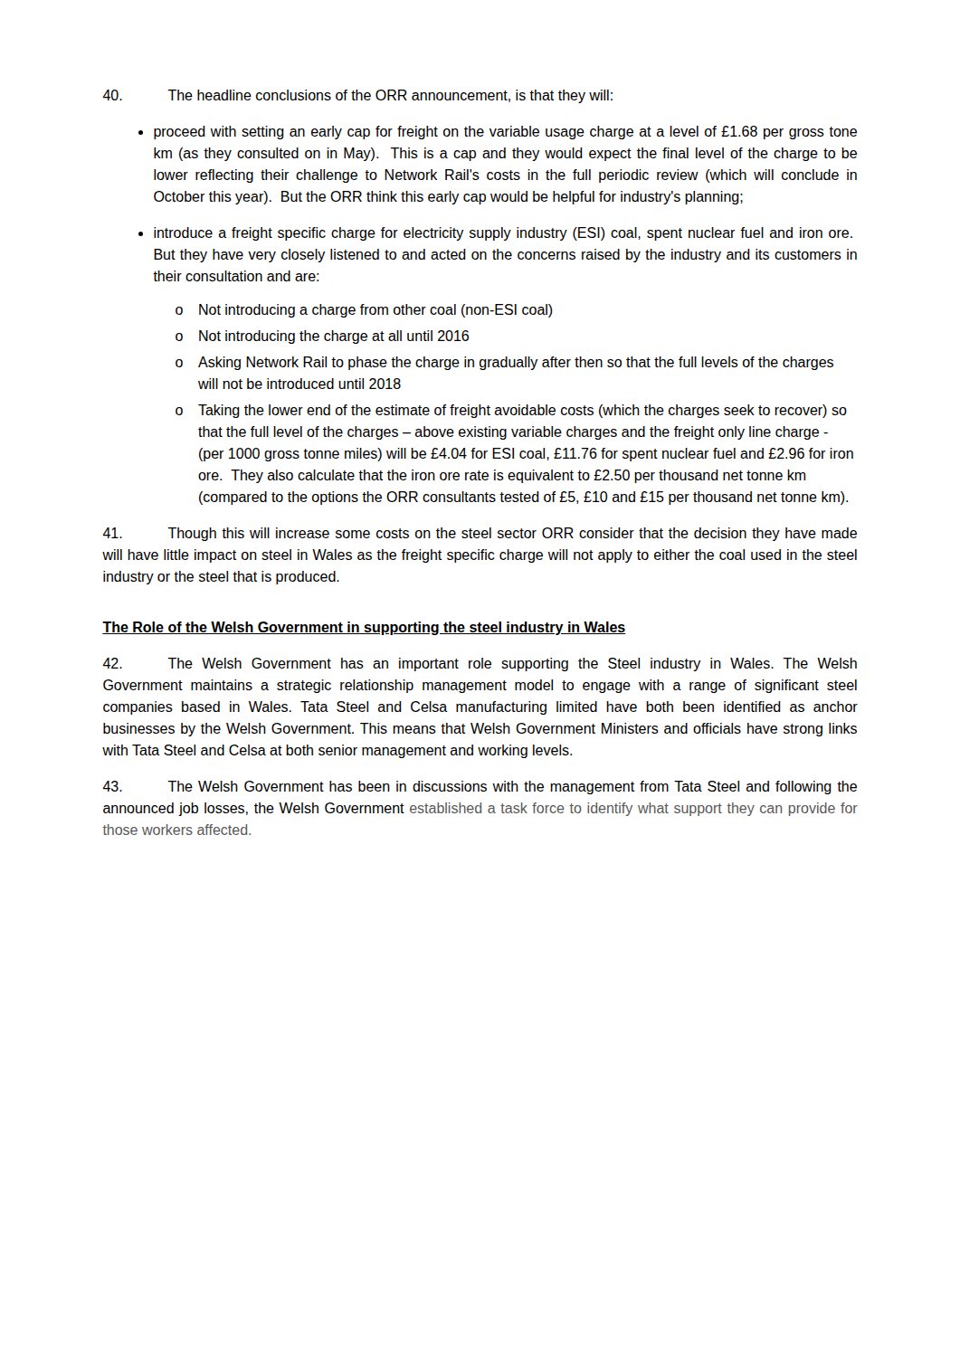40.
The headline conclusions of the ORR announcement, is that they will:
proceed with setting an early cap for freight on the variable usage charge at a level of £1.68 per gross tone km (as they consulted on in May). This is a cap and they would expect the final level of the charge to be lower reflecting their challenge to Network Rail's costs in the full periodic review (which will conclude in October this year). But the ORR think this early cap would be helpful for industry's planning;
introduce a freight specific charge for electricity supply industry (ESI) coal, spent nuclear fuel and iron ore. But they have very closely listened to and acted on the concerns raised by the industry and its customers in their consultation and are:
Not introducing a charge from other coal (non-ESI coal)
Not introducing the charge at all until 2016
Asking Network Rail to phase the charge in gradually after then so that the full levels of the charges will not be introduced until 2018
Taking the lower end of the estimate of freight avoidable costs (which the charges seek to recover) so that the full level of the charges – above existing variable charges and the freight only line charge - (per 1000 gross tonne miles) will be £4.04 for ESI coal, £11.76 for spent nuclear fuel and £2.96 for iron ore. They also calculate that the iron ore rate is equivalent to £2.50 per thousand net tonne km (compared to the options the ORR consultants tested of £5, £10 and £15 per thousand net tonne km).
41. Though this will increase some costs on the steel sector ORR consider that the decision they have made will have little impact on steel in Wales as the freight specific charge will not apply to either the coal used in the steel industry or the steel that is produced.
The Role of the Welsh Government in supporting the steel industry in Wales
42. The Welsh Government has an important role supporting the Steel industry in Wales. The Welsh Government maintains a strategic relationship management model to engage with a range of significant steel companies based in Wales. Tata Steel and Celsa manufacturing limited have both been identified as anchor businesses by the Welsh Government. This means that Welsh Government Ministers and officials have strong links with Tata Steel and Celsa at both senior management and working levels.
43. The Welsh Government has been in discussions with the management from Tata Steel and following the announced job losses, the Welsh Government established a task force to identify what support they can provide for those workers affected.